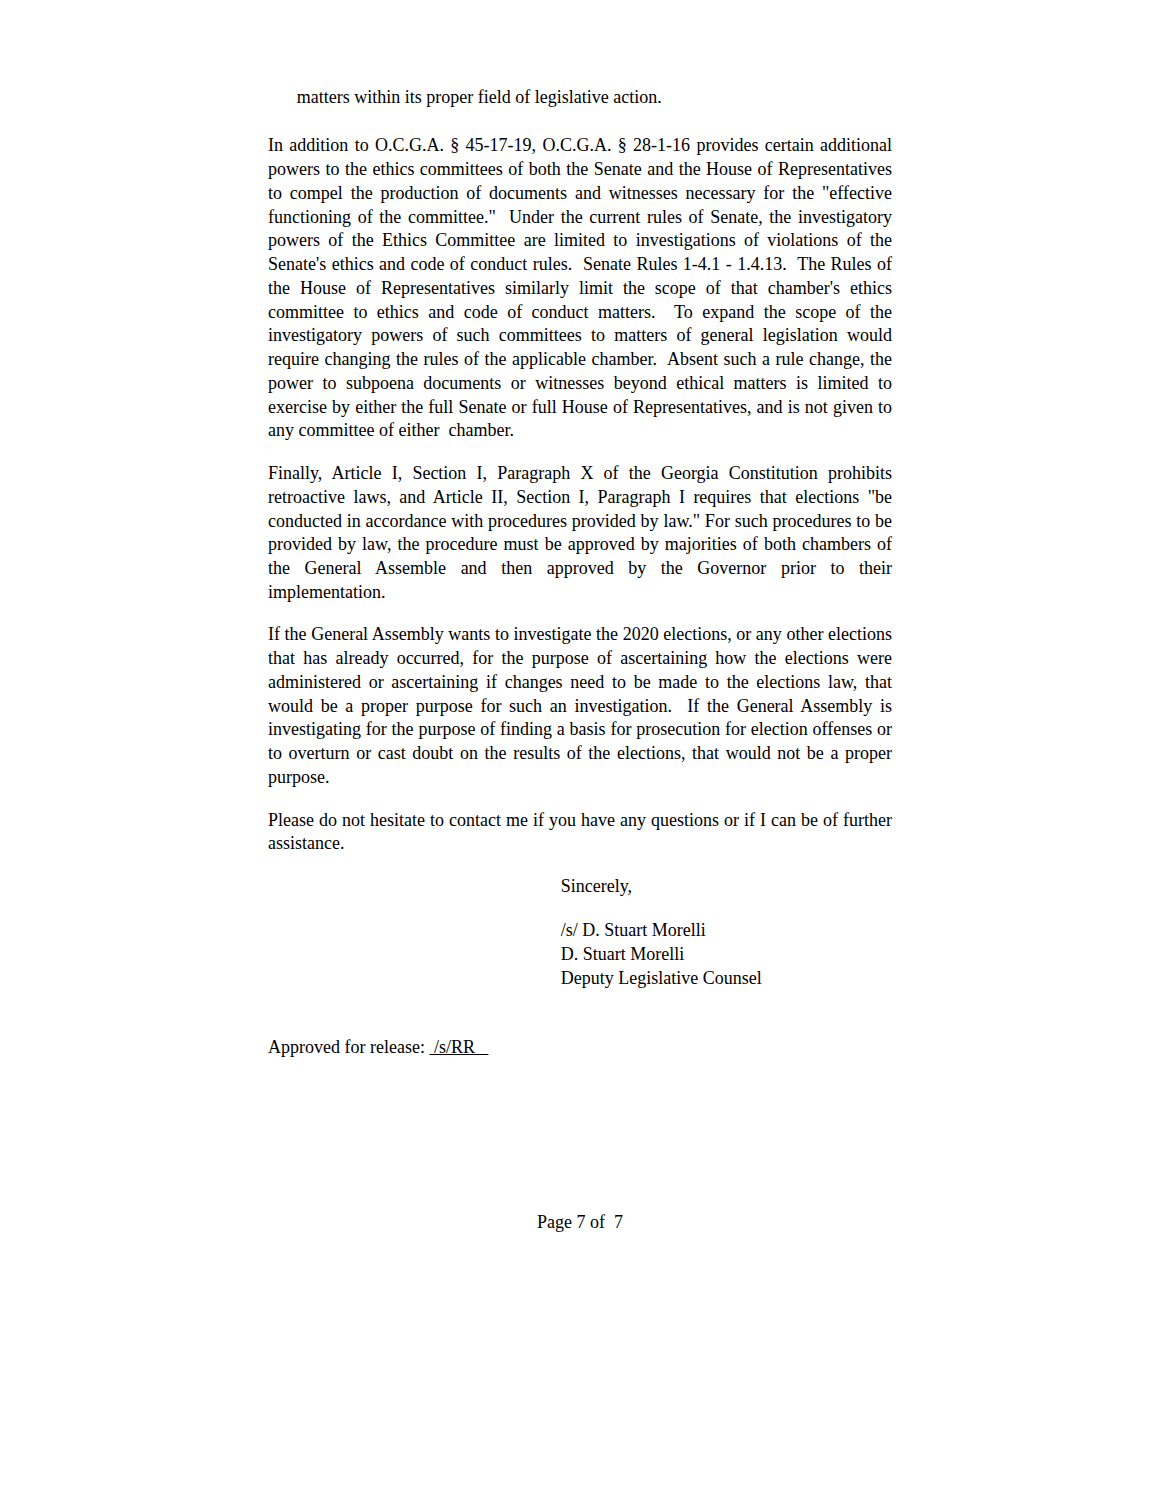matters within its proper field of legislative action.
In addition to O.C.G.A. § 45-17-19, O.C.G.A. § 28-1-16 provides certain additional powers to the ethics committees of both the Senate and the House of Representatives to compel the production of documents and witnesses necessary for the "effective functioning of the committee." Under the current rules of Senate, the investigatory powers of the Ethics Committee are limited to investigations of violations of the Senate's ethics and code of conduct rules. Senate Rules 1-4.1 - 1.4.13. The Rules of the House of Representatives similarly limit the scope of that chamber's ethics committee to ethics and code of conduct matters. To expand the scope of the investigatory powers of such committees to matters of general legislation would require changing the rules of the applicable chamber. Absent such a rule change, the power to subpoena documents or witnesses beyond ethical matters is limited to exercise by either the full Senate or full House of Representatives, and is not given to any committee of either chamber.
Finally, Article I, Section I, Paragraph X of the Georgia Constitution prohibits retroactive laws, and Article II, Section I, Paragraph I requires that elections "be conducted in accordance with procedures provided by law." For such procedures to be provided by law, the procedure must be approved by majorities of both chambers of the General Assemble and then approved by the Governor prior to their implementation.
If the General Assembly wants to investigate the 2020 elections, or any other elections that has already occurred, for the purpose of ascertaining how the elections were administered or ascertaining if changes need to be made to the elections law, that would be a proper purpose for such an investigation. If the General Assembly is investigating for the purpose of finding a basis for prosecution for election offenses or to overturn or cast doubt on the results of the elections, that would not be a proper purpose.
Please do not hesitate to contact me if you have any questions or if I can be of further assistance.
Sincerely,
/s/ D. Stuart Morelli
D. Stuart Morelli
Deputy Legislative Counsel
Approved for release: /s/RR
Page 7 of 7